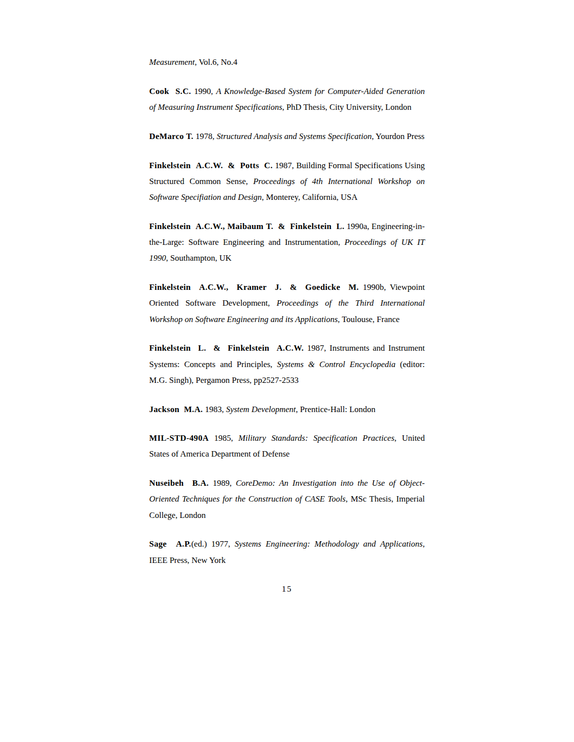Measurement, Vol.6, No.4
Cook S.C. 1990, A Knowledge-Based System for Computer-Aided Generation of Measuring Instrument Specifications, PhD Thesis, City University, London
DeMarco T. 1978, Structured Analysis and Systems Specification, Yourdon Press
Finkelstein A.C.W. & Potts C. 1987, Building Formal Specifications Using Structured Common Sense, Proceedings of 4th International Workshop on Software Specifiation and Design, Monterey, California, USA
Finkelstein A.C.W., Maibaum T. & Finkelstein L. 1990a, Engineering-in-the-Large: Software Engineering and Instrumentation, Proceedings of UK IT 1990, Southampton, UK
Finkelstein A.C.W., Kramer J. & Goedicke M. 1990b, Viewpoint Oriented Software Development, Proceedings of the Third International Workshop on Software Engineering and its Applications, Toulouse, France
Finkelstein L. & Finkelstein A.C.W. 1987, Instruments and Instrument Systems: Concepts and Principles, Systems & Control Encyclopedia (editor: M.G. Singh), Pergamon Press, pp2527-2533
Jackson M.A. 1983, System Development, Prentice-Hall: London
MIL-STD-490A 1985, Military Standards: Specification Practices, United States of America Department of Defense
Nuseibeh B.A. 1989, CoreDemo: An Investigation into the Use of Object-Oriented Techniques for the Construction of CASE Tools, MSc Thesis, Imperial College, London
Sage A.P.(ed.) 1977, Systems Engineering: Methodology and Applications, IEEE Press, New York
15